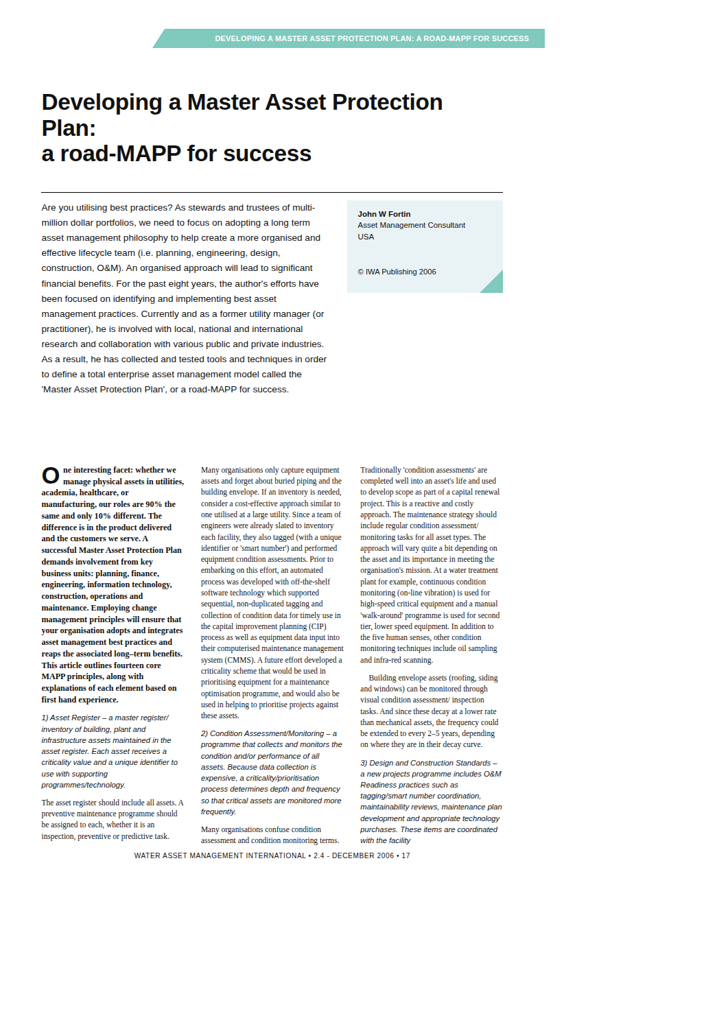DEVELOPING A MASTER ASSET PROTECTION PLAN: A ROAD-MAPP FOR SUCCESS
Developing a Master Asset Protection Plan:
a road-MAPP for success
Are you utilising best practices? As stewards and trustees of multi-million dollar portfolios, we need to focus on adopting a long term asset management philosophy to help create a more organised and effective lifecycle team (i.e. planning, engineering, design, construction, O&M). An organised approach will lead to significant financial benefits. For the past eight years, the author's efforts have been focused on identifying and implementing best asset management practices. Currently and as a former utility manager (or practitioner), he is involved with local, national and international research and collaboration with various public and private industries. As a result, he has collected and tested tools and techniques in order to define a total enterprise asset management model called the 'Master Asset Protection Plan', or a road-MAPP for success.
John W Fortin
Asset Management Consultant
USA
© IWA Publishing 2006
One interesting facet: whether we manage physical assets in utilities, academia, healthcare, or manufacturing, our roles are 90% the same and only 10% different. The difference is in the product delivered and the customers we serve. A successful Master Asset Protection Plan demands involvement from key business units: planning, finance, engineering, information technology, construction, operations and maintenance. Employing change management principles will ensure that your organisation adopts and integrates asset management best practices and reaps the associated long–term benefits. This article outlines fourteen core MAPP principles, along with explanations of each element based on first hand experience.
1) Asset Register – a master register/ inventory of building, plant and infrastructure assets maintained in the asset register. Each asset receives a criticality value and a unique identifier to use with supporting programmes/technology.
The asset register should include all assets. A preventive maintenance programme should be assigned to each, whether it is an inspection, preventive or predictive task. Many organisations only capture equipment assets and forget about buried piping and the building envelope. If an inventory is needed, consider a cost-effective approach similar to one utilised at a large utility. Since a team of engineers were already slated to inventory each facility, they also tagged (with a unique identifier or 'smart number') and performed equipment condition assessments. Prior to embarking on this effort, an automated process was developed with off-the-shelf software technology which supported sequential, non-duplicated tagging and collection of condition data for timely use in the capital improvement planning (CIP) process as well as equipment data input into their computerised maintenance management system (CMMS). A future effort developed a criticality scheme that would be used in prioritising equipment for a maintenance optimisation programme, and would also be used in helping to prioritise projects against these assets.
2) Condition Assessment/Monitoring – a programme that collects and monitors the condition and/or performance of all assets. Because data collection is expensive, a criticality/prioritisation process determines depth and frequency so that critical assets are monitored more frequently.
Many organisations confuse condition assessment and condition monitoring terms. Traditionally 'condition assessments' are completed well into an asset's life and used to develop scope as part of a capital renewal project. This is a reactive and costly approach. The maintenance strategy should include regular condition assessment/ monitoring tasks for all asset types. The approach will vary quite a bit depending on the asset and its importance in meeting the organisation's mission. At a water treatment plant for example, continuous condition monitoring (on-line vibration) is used for high-speed critical equipment and a manual 'walk-around' programme is used for second tier, lower speed equipment. In addition to the five human senses, other condition monitoring techniques include oil sampling and infra-red scanning.
Building envelope assets (roofing, siding and windows) can be monitored through visual condition assessment/ inspection tasks. And since these decay at a lower rate than mechanical assets, the frequency could be extended to every 2–5 years, depending on where they are in their decay curve.
3) Design and Construction Standards – a new projects programme includes O&M Readiness practices such as tagging/smart number coordination, maintainability reviews, maintenance plan development and appropriate technology purchases. These items are coordinated with the facility
WATER ASSET MANAGEMENT INTERNATIONAL • 2.4 - DECEMBER 2006 • 17